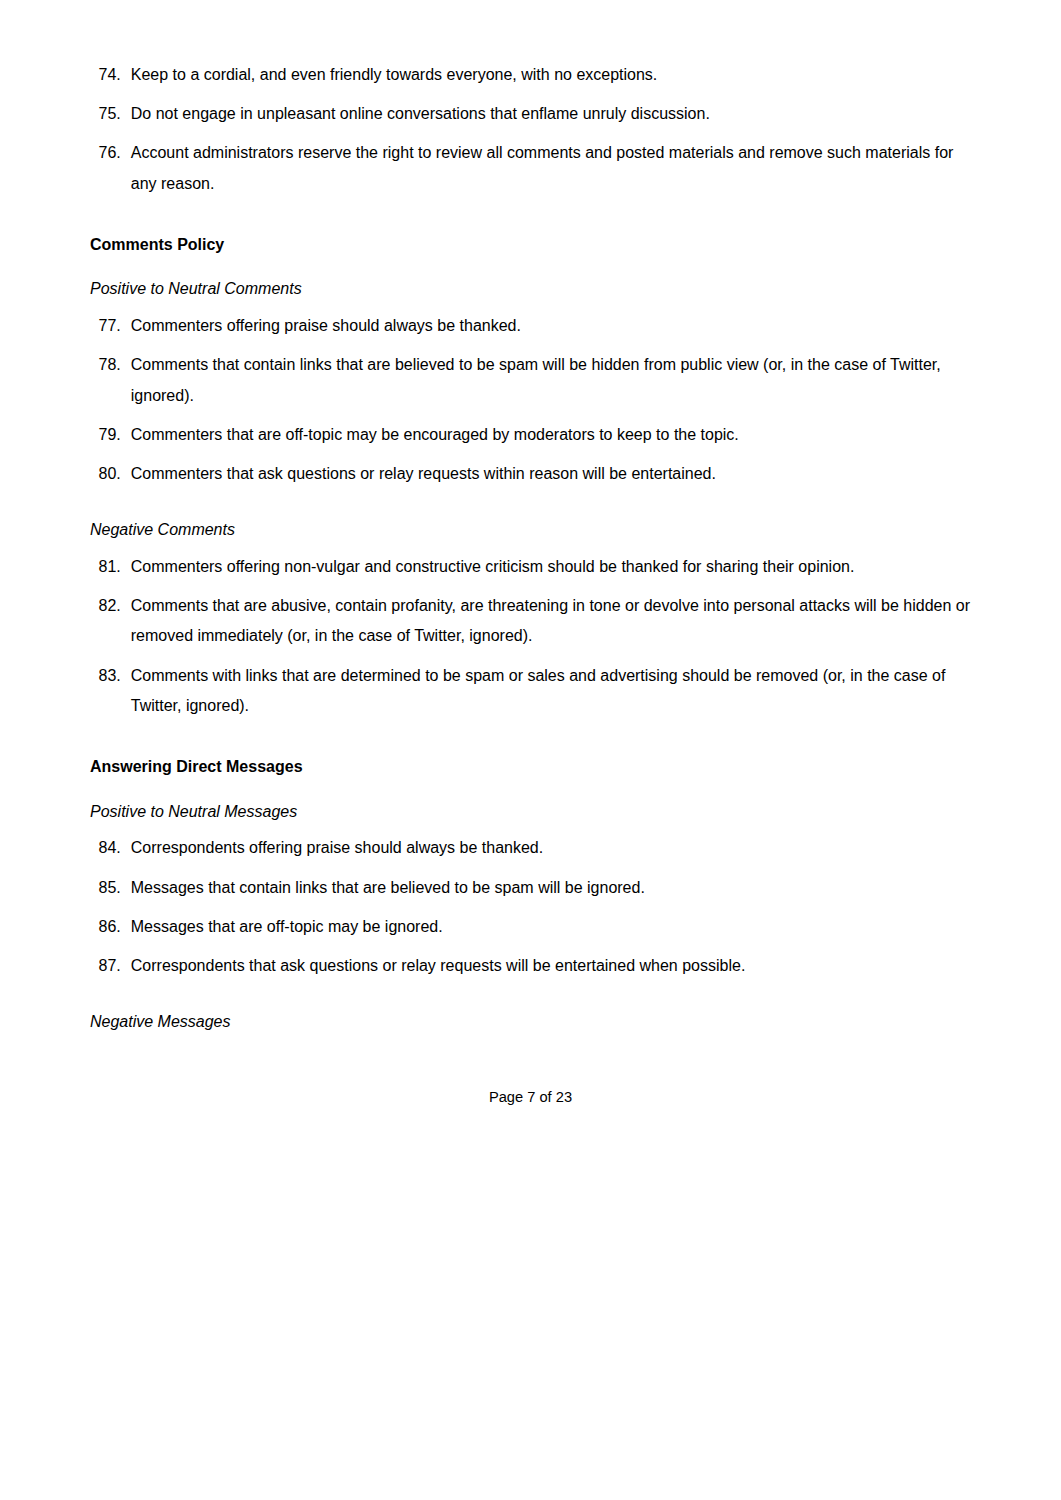Keep to a cordial, and even friendly towards everyone, with no exceptions.
Do not engage in unpleasant online conversations that enflame unruly discussion.
Account administrators reserve the right to review all comments and posted materials and remove such materials for any reason.
Comments Policy
Positive to Neutral Comments
Commenters offering praise should always be thanked.
Comments that contain links that are believed to be spam will be hidden from public view (or, in the case of Twitter, ignored).
Commenters that are off-topic may be encouraged by moderators to keep to the topic.
Commenters that ask questions or relay requests within reason will be entertained.
Negative Comments
Commenters offering non-vulgar and constructive criticism should be thanked for sharing their opinion.
Comments that are abusive, contain profanity, are threatening in tone or devolve into personal attacks will be hidden or removed immediately (or, in the case of Twitter, ignored).
Comments with links that are determined to be spam or sales and advertising should be removed (or, in the case of Twitter, ignored).
Answering Direct Messages
Positive to Neutral Messages
Correspondents offering praise should always be thanked.
Messages that contain links that are believed to be spam will be ignored.
Messages that are off-topic may be ignored.
Correspondents that ask questions or relay requests will be entertained when possible.
Negative Messages
Page 7 of 23